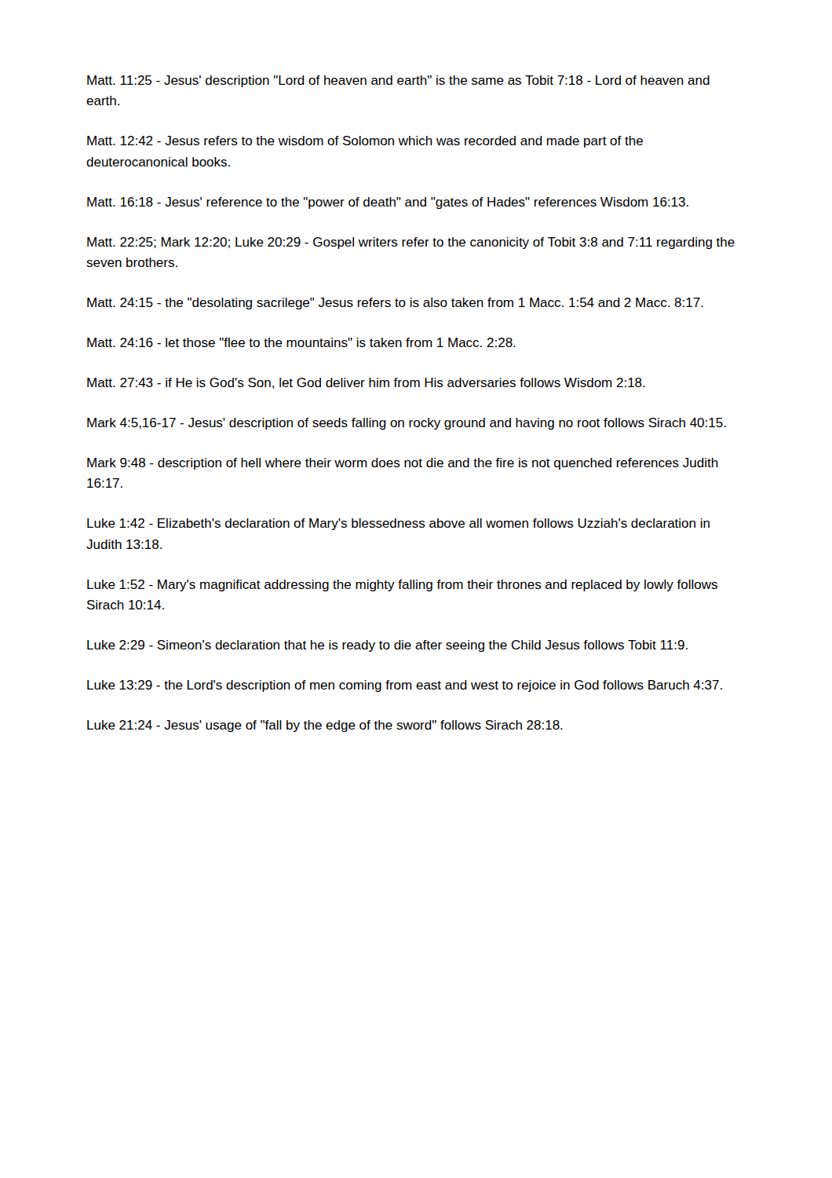Matt. 11:25 - Jesus' description "Lord of heaven and earth" is the same as Tobit 7:18 - Lord of heaven and earth.
Matt. 12:42 - Jesus refers to the wisdom of Solomon which was recorded and made part of the deuterocanonical books.
Matt. 16:18 - Jesus' reference to the "power of death" and "gates of Hades" references Wisdom 16:13.
Matt. 22:25; Mark 12:20; Luke 20:29 - Gospel writers refer to the canonicity of Tobit 3:8 and 7:11 regarding the seven brothers.
Matt. 24:15 - the "desolating sacrilege" Jesus refers to is also taken from 1 Macc. 1:54 and 2 Macc. 8:17.
Matt. 24:16 - let those "flee to the mountains" is taken from 1 Macc. 2:28.
Matt. 27:43 - if He is God's Son, let God deliver him from His adversaries follows Wisdom 2:18.
Mark 4:5,16-17 - Jesus' description of seeds falling on rocky ground and having no root follows Sirach 40:15.
Mark 9:48 - description of hell where their worm does not die and the fire is not quenched references Judith 16:17.
Luke 1:42 - Elizabeth's declaration of Mary's blessedness above all women follows Uzziah's declaration in Judith 13:18.
Luke 1:52 - Mary's magnificat addressing the mighty falling from their thrones and replaced by lowly follows Sirach 10:14.
Luke 2:29 - Simeon's declaration that he is ready to die after seeing the Child Jesus follows Tobit 11:9.
Luke 13:29 - the Lord's description of men coming from east and west to rejoice in God follows Baruch 4:37.
Luke 21:24 - Jesus' usage of "fall by the edge of the sword" follows Sirach 28:18.